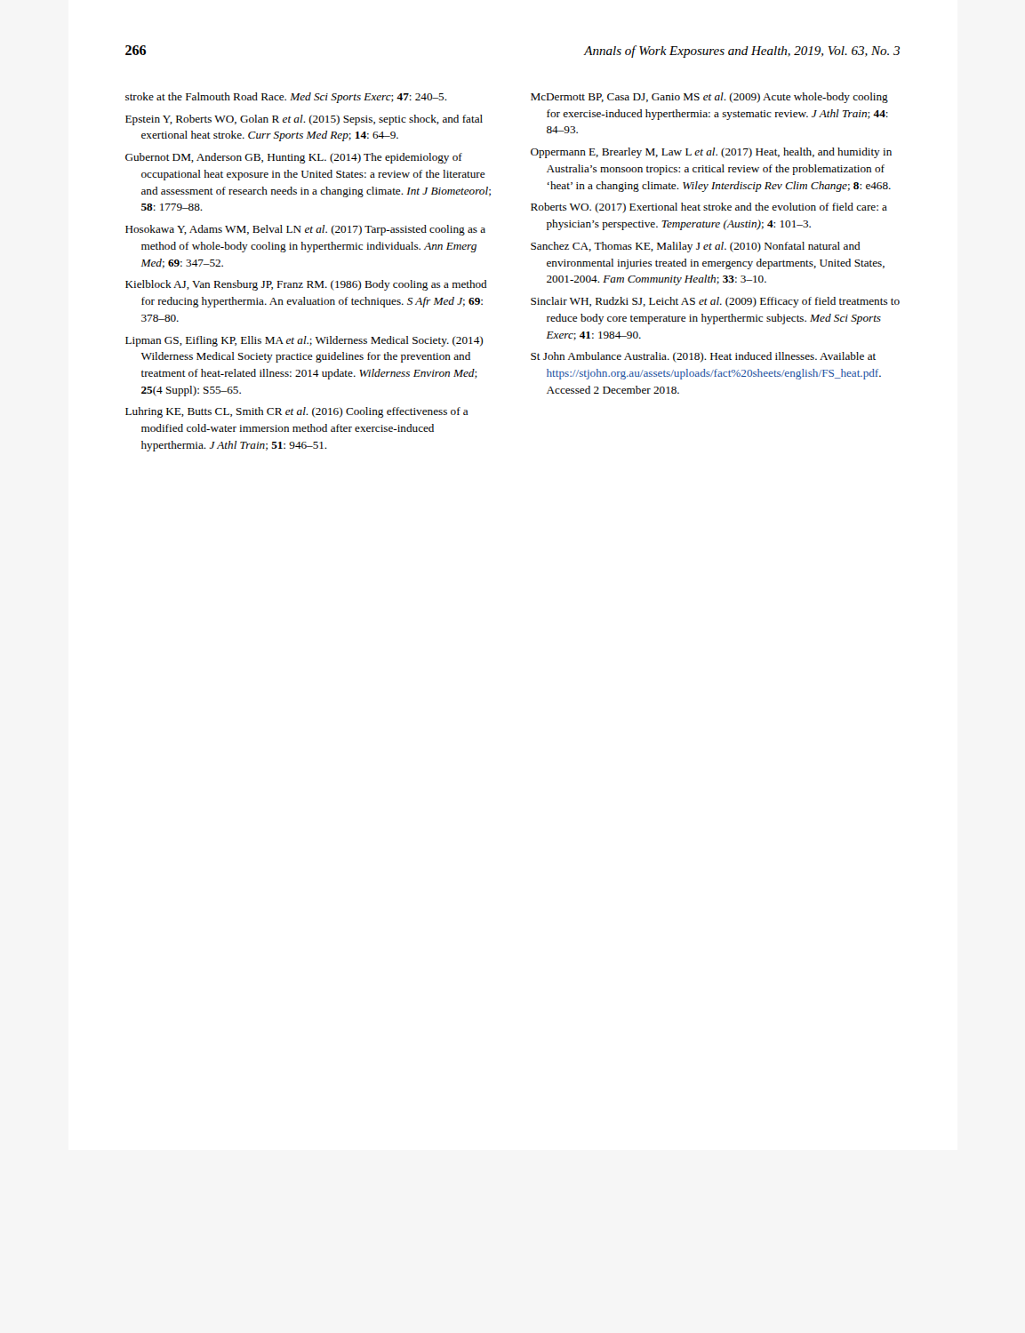266 Annals of Work Exposures and Health, 2019, Vol. 63, No. 3
stroke at the Falmouth Road Race. Med Sci Sports Exerc; 47: 240–5.
Epstein Y, Roberts WO, Golan R et al. (2015) Sepsis, septic shock, and fatal exertional heat stroke. Curr Sports Med Rep; 14: 64–9.
Gubernot DM, Anderson GB, Hunting KL. (2014) The epidemiology of occupational heat exposure in the United States: a review of the literature and assessment of research needs in a changing climate. Int J Biometeorol; 58: 1779–88.
Hosokawa Y, Adams WM, Belval LN et al. (2017) Tarp-assisted cooling as a method of whole-body cooling in hyperthermic individuals. Ann Emerg Med; 69: 347–52.
Kielblock AJ, Van Rensburg JP, Franz RM. (1986) Body cooling as a method for reducing hyperthermia. An evaluation of techniques. S Afr Med J; 69: 378–80.
Lipman GS, Eifling KP, Ellis MA et al.; Wilderness Medical Society. (2014) Wilderness Medical Society practice guidelines for the prevention and treatment of heat-related illness: 2014 update. Wilderness Environ Med; 25(4 Suppl): S55–65.
Luhring KE, Butts CL, Smith CR et al. (2016) Cooling effectiveness of a modified cold-water immersion method after exercise-induced hyperthermia. J Athl Train; 51: 946–51.
McDermott BP, Casa DJ, Ganio MS et al. (2009) Acute whole-body cooling for exercise-induced hyperthermia: a systematic review. J Athl Train; 44: 84–93.
Oppermann E, Brearley M, Law L et al. (2017) Heat, health, and humidity in Australia’s monsoon tropics: a critical review of the problematization of ‘heat’ in a changing climate. Wiley Interdiscip Rev Clim Change; 8: e468.
Roberts WO. (2017) Exertional heat stroke and the evolution of field care: a physician’s perspective. Temperature (Austin); 4: 101–3.
Sanchez CA, Thomas KE, Malilay J et al. (2010) Nonfatal natural and environmental injuries treated in emergency departments, United States, 2001-2004. Fam Community Health; 33: 3–10.
Sinclair WH, Rudzki SJ, Leicht AS et al. (2009) Efficacy of field treatments to reduce body core temperature in hyperthermic subjects. Med Sci Sports Exerc; 41: 1984–90.
St John Ambulance Australia. (2018). Heat induced illnesses. Available at https://stjohn.org.au/assets/uploads/fact%20sheets/english/FS_heat.pdf. Accessed 2 December 2018.